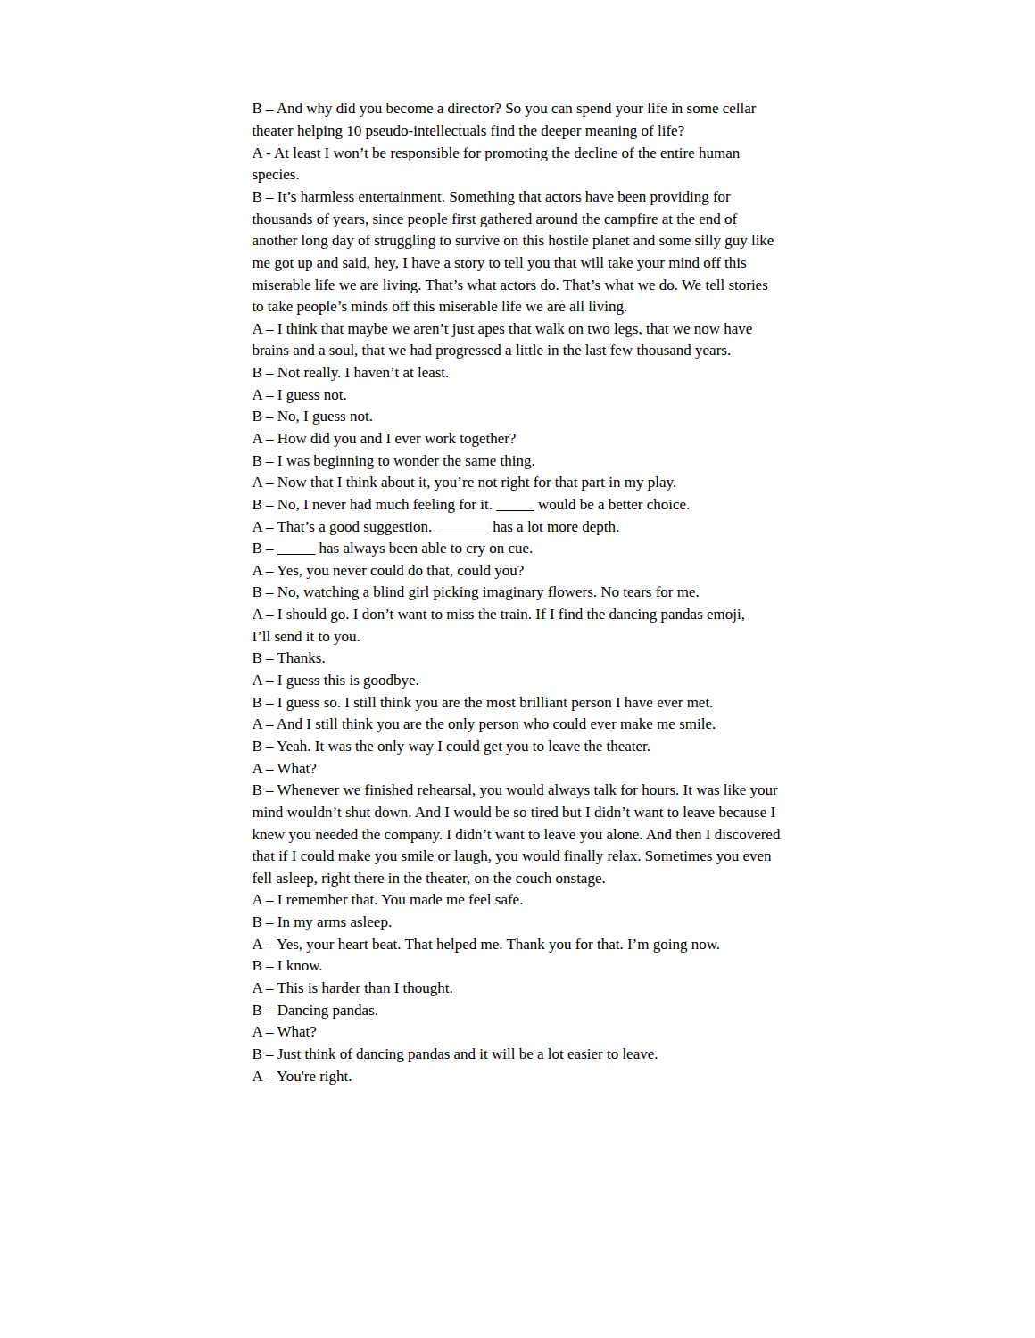B – And why did you become a director? So you can spend your life in some cellar theater helping 10 pseudo-intellectuals find the deeper meaning of life?
A - At least I won’t be responsible for promoting the decline of the entire human species.
B – It’s harmless entertainment. Something that actors have been providing for thousands of years, since people first gathered around the campfire at the end of another long day of struggling to survive on this hostile planet and some silly guy like me got up and said, hey, I have a story to tell you that will take your mind off this miserable life we are living. That’s what actors do. That’s what we do. We tell stories to take people’s minds off this miserable life we are all living.
A – I think that maybe we aren’t just apes that walk on two legs, that we now have brains and a soul, that we had progressed a little in the last few thousand years.
B – Not really. I haven’t at least.
A – I guess not.
B – No, I guess not.
A – How did you and I ever work together?
B – I was beginning to wonder the same thing.
A – Now that I think about it, you’re not right for that part in my play.
B – No, I never had much feeling for it. _____ would be a better choice.
A – That’s a good suggestion. _______ has a lot more depth.
B – _____ has always been able to cry on cue.
A – Yes, you never could do that, could you?
B – No, watching a blind girl picking imaginary flowers. No tears for me.
A – I should go. I don’t want to miss the train. If I find the dancing pandas emoji,
I’ll send it to you.
B – Thanks.
A – I guess this is goodbye.
B – I guess so. I still think you are the most brilliant person I have ever met.
A – And I still think you are the only person who could ever make me smile.
B – Yeah. It was the only way I could get you to leave the theater.
A – What?
B – Whenever we finished rehearsal, you would always talk for hours. It was like your mind wouldn’t shut down. And I would be so tired but I didn’t want to leave because I knew you needed the company. I didn’t want to leave you alone. And then I discovered that if I could make you smile or laugh, you would finally relax. Sometimes you even fell asleep, right there in the theater, on the couch onstage.
A – I remember that. You made me feel safe.
B – In my arms asleep.
A – Yes, your heart beat. That helped me. Thank you for that. I’m going now.
B – I know.
A – This is harder than I thought.
B – Dancing pandas.
A – What?
B – Just think of dancing pandas and it will be a lot easier to leave.
A – You're right.